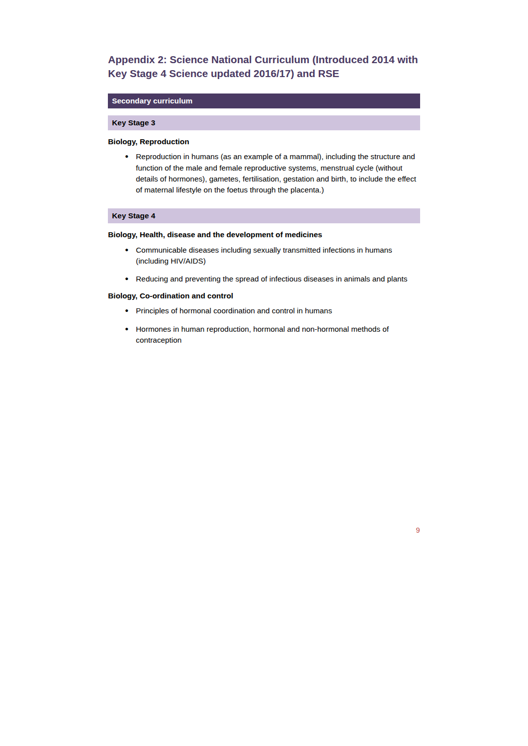Appendix 2: Science National Curriculum (Introduced 2014 with Key Stage 4 Science updated 2016/17) and RSE
Secondary curriculum
Key Stage 3
Biology, Reproduction
Reproduction in humans (as an example of a mammal), including the structure and function of the male and female reproductive systems, menstrual cycle (without details of hormones), gametes, fertilisation, gestation and birth, to include the effect of maternal lifestyle on the foetus through the placenta.)
Key Stage 4
Biology, Health, disease and the development of medicines
Communicable diseases including sexually transmitted infections in humans (including HIV/AIDS)
Reducing and preventing the spread of infectious diseases in animals and plants
Biology, Co-ordination and control
Principles of hormonal coordination and control in humans
Hormones in human reproduction, hormonal and non-hormonal methods of contraception
9